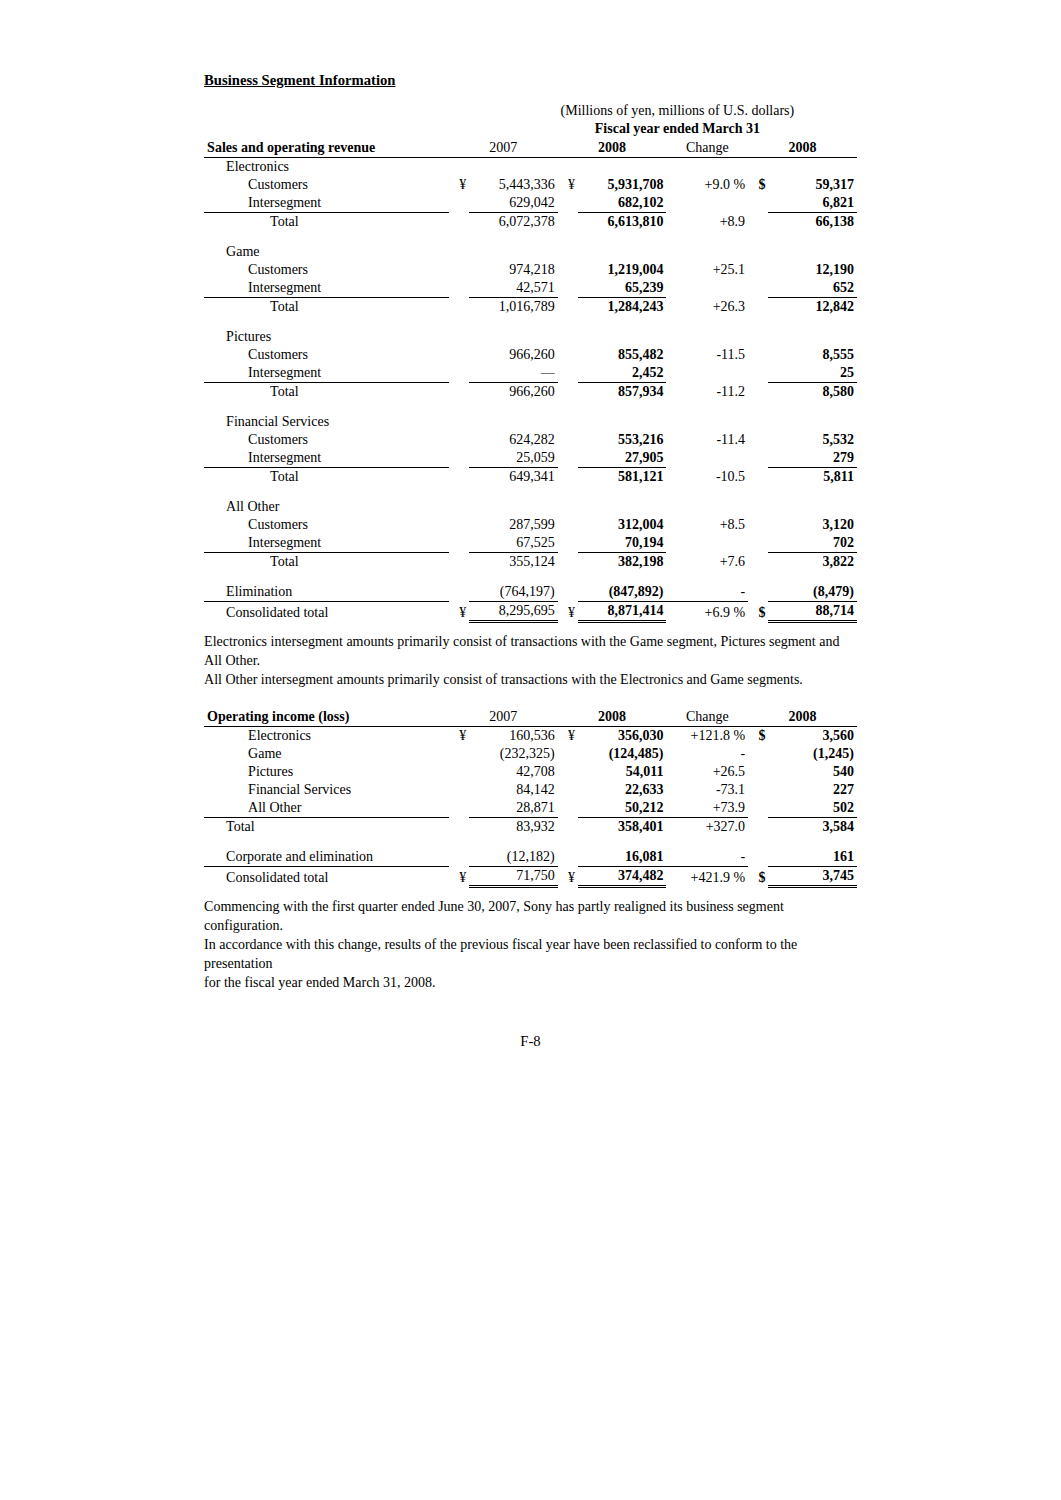Business Segment Information
(Millions of yen, millions of U.S. dollars)
Fiscal year ended March 31
| Sales and operating revenue | 2007 | 2008 | Change | 2008 |
| Electronics | | | | | | | |
| Customers | ¥ | 5,443,336 | ¥ | 5,931,708 | +9.0 % | $ | 59,317 |
| Intersegment | | 629,042 | | 682,102 | | | 6,821 |
| Total | | 6,072,378 | | 6,613,810 | +8.9 | | 66,138 |
| Game | | | | | | | |
| Customers | | 974,218 | | 1,219,004 | +25.1 | | 12,190 |
| Intersegment | | 42,571 | | 65,239 | | | 652 |
| Total | | 1,016,789 | | 1,284,243 | +26.3 | | 12,842 |
| Pictures | | | | | | | |
| Customers | | 966,260 | | 855,482 | -11.5 | | 8,555 |
| Intersegment | | — | | 2,452 | | | 25 |
| Total | | 966,260 | | 857,934 | -11.2 | | 8,580 |
| Financial Services | | | | | | | |
| Customers | | 624,282 | | 553,216 | -11.4 | | 5,532 |
| Intersegment | | 25,059 | | 27,905 | | | 279 |
| Total | | 649,341 | | 581,121 | -10.5 | | 5,811 |
| All Other | | | | | | | |
| Customers | | 287,599 | | 312,004 | +8.5 | | 3,120 |
| Intersegment | | 67,525 | | 70,194 | | | 702 |
| Total | | 355,124 | | 382,198 | +7.6 | | 3,822 |
| Elimination | | (764,197) | | (847,892) | - | | (8,479) |
| Consolidated total | ¥ | 8,295,695 | ¥ | 8,871,414 | +6.9 % | $ | 88,714 |
Electronics intersegment amounts primarily consist of transactions with the Game segment, Pictures segment and All Other.
All Other intersegment amounts primarily consist of transactions with the Electronics and Game segments.
| Operating income (loss) | 2007 | 2008 | Change | 2008 |
| Electronics | ¥ | 160,536 | ¥ | 356,030 | +121.8 % | $ | 3,560 |
| Game | | (232,325) | | (124,485) | - | | (1,245) |
| Pictures | | 42,708 | | 54,011 | +26.5 | | 540 |
| Financial Services | | 84,142 | | 22,633 | -73.1 | | 227 |
| All Other | | 28,871 | | 50,212 | +73.9 | | 502 |
| Total | | 83,932 | | 358,401 | +327.0 | | 3,584 |
| Corporate and elimination | | (12,182) | | 16,081 | - | | 161 |
| Consolidated total | ¥ | 71,750 | ¥ | 374,482 | +421.9 % | $ | 3,745 |
Commencing with the first quarter ended June 30, 2007, Sony has partly realigned its business segment configuration.
In accordance with this change, results of the previous fiscal year have been reclassified to conform to the presentation
for the fiscal year ended March 31, 2008.
F-8